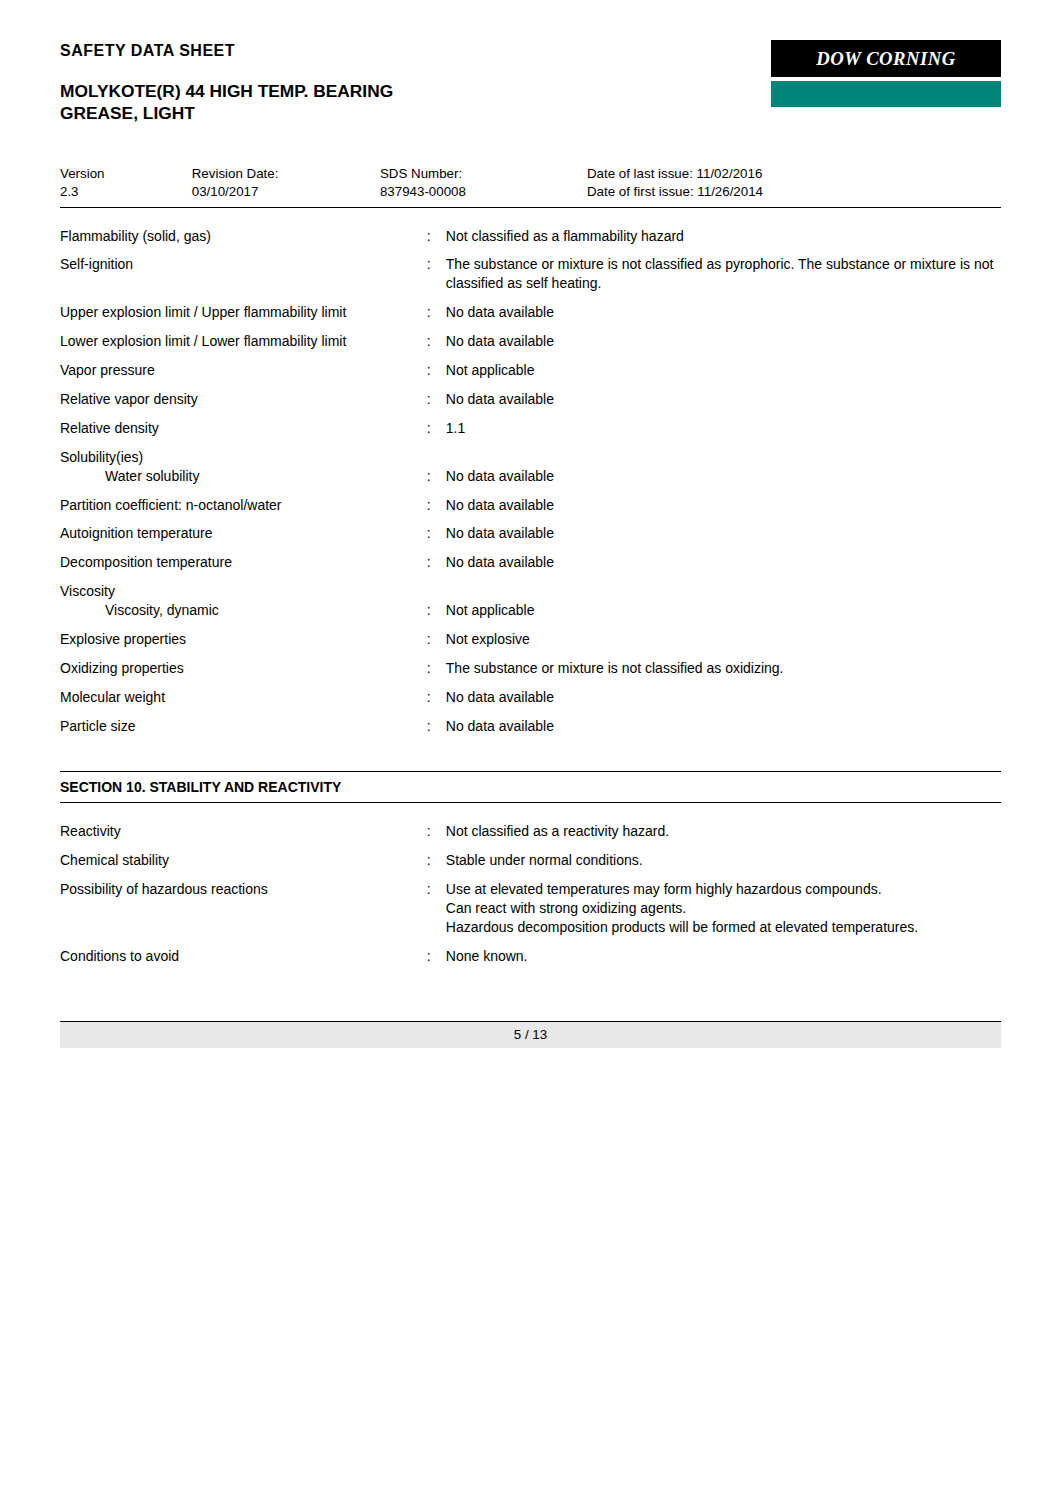SAFETY DATA SHEET
MOLYKOTE(R) 44 HIGH TEMP. BEARING
GREASE, LIGHT
DOW CORNING
| Version 2.3 | Revision Date: 03/10/2017 | SDS Number: 837943-00008 | Date of last issue: 11/02/2016 Date of first issue: 11/26/2014 |
| Flammability (solid, gas) | : | Not classified as a flammability hazard |
| Self-ignition | : | The substance or mixture is not classified as pyrophoric. The substance or mixture is not classified as self heating. |
| Upper explosion limit / Upper flammability limit | : | No data available |
| Lower explosion limit / Lower flammability limit | : | No data available |
| Vapor pressure | : | Not applicable |
| Relative vapor density | : | No data available |
| Relative density | : | 1.1 |
| Solubility(ies) Water solubility | : | No data available |
| Partition coefficient: n-octanol/water | : | No data available |
| Autoignition temperature | : | No data available |
| Decomposition temperature | : | No data available |
| Viscosity Viscosity, dynamic | : | Not applicable |
| Explosive properties | : | Not explosive |
| Oxidizing properties | : | The substance or mixture is not classified as oxidizing. |
| Molecular weight | : | No data available |
| Particle size | : | No data available |
SECTION 10. STABILITY AND REACTIVITY
| Reactivity | : | Not classified as a reactivity hazard. |
| Chemical stability | : | Stable under normal conditions. |
| Possibility of hazardous reactions | : | Use at elevated temperatures may form highly hazardous compounds. Can react with strong oxidizing agents. Hazardous decomposition products will be formed at elevated temperatures. |
| Conditions to avoid | : | None known. |
5 / 13